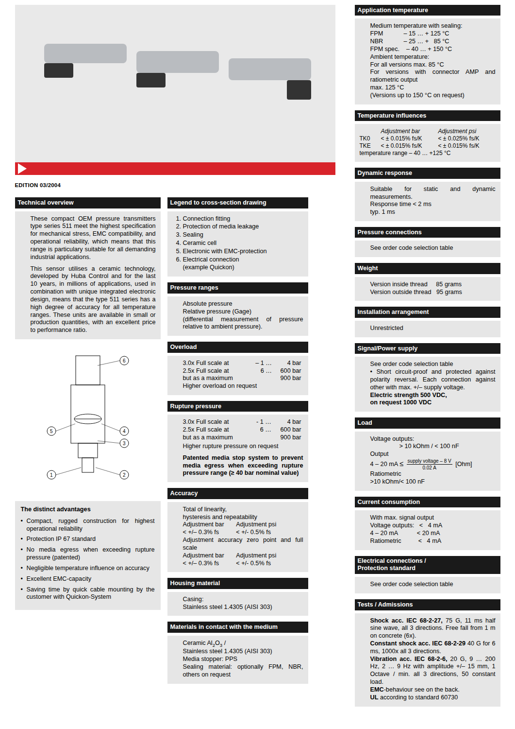Application temperature
Medium temperature with sealing:
FPM – 15 … + 125 °C
NBR – 25 … + 85 °C
FPM spec. – 40 … + 150 °C
Ambient temperature:
For all versions max. 85 °C
For versions with connector AMP and ratiometric output
max. 125 °C
(Versions up to 150 °C on request)
Temperature influences
| | Adjustment bar | Adjustment psi |
| --- | --- | --- |
| TK0 | < ± 0.015% fs/K | < ± 0.025% fs/K |
| TKE | < ± 0.015% fs/K | < ± 0.015% fs/K |
| temperature range – 40 … +125 °C |
Dynamic response
Suitable for static and dynamic measurements.
Response time < 2 ms
typ. 1 ms
Pressure connections
See order code selection table
Weight
Version inside thread 85 grams
Version outside thread 95 grams
Installation arrangement
Unrestricted
Signal/Power supply
See order code selection table
• Short circuit-proof and protected against polarity reversal. Each connection against other with max. +/– supply voltage.
Electric strength 500 VDC,
on request 1000 VDC
Load
Voltage outputs:
> 10 kOhm / < 100 nF
Output
4 – 20 mA ≤ supply voltage – 8 V 0.02 A [Ohm]
Ratiometric
>10 kOhm/< 100 nF
Current consumption
With max. signal output
Voltage outputs: < 4 mA
4 – 20 mA < 20 mA
Ratiometric < 4 mA
Electrical connections /
Protection standard
See order code selection table
Tests / Admissions
Shock acc. IEC 68-2-27, 75 G, 11 ms half sine wave, all 3 directions. Free fall from 1 m on concrete (6x).
Constant shock acc. IEC 68-2-29 40 G for 6 ms, 1000x all 3 directions.
Vibration acc. IEC 68-2-6, 20 G, 9 … 200 Hz, 2 … 9 Hz with amplitude +/– 15 mm, 1 Octave / min. all 3 directions, 50 constant load.
EMC-behaviour see on the back.
UL according to standard 60730
EDITION 03/2004
Technical overview
These compact OEM pressure transmitters type series 511 meet the highest specification for mechanical stress, EMC compatibility, and operational reliability, which means that this range is particulary suitable for all demanding industrial applications.
This sensor utilises a ceramic technology, developed by Huba Control and for the last 10 years, in millions of applications, used in combination with unique integrated electronic design, means that the type 511 series has a high degree of accuracy for all temperature ranges. These units are available in small or production quantities, with an excellent price to performance ratio.
The distinct advantages
Compact, rugged construction for highest operational reliability
Protection IP 67 standard
No media egress when exceeding rupture pressure (patented)
Negligible temperature influence on accuracy
Excellent EMC-capacity
Saving time by quick cable mounting by the customer with Quickon-System
Legend to cross-section drawing
Connection fitting
Protection of media leakage
Sealing
Ceramic cell
Electronic with EMC-protection
Electrical connection
(example Quickon)
Pressure ranges
Absolute pressure
Relative pressure (Gage)
(differential measurement of pressure relative to ambient pressure).
Overload
| 3.0x Full scale at | – 1 … | 4 bar |
| 2.5x Full scale at | 6 … | 600 bar |
| but as a maximum | | 900 bar |
| Higher overload on request |
Rupture pressure
| 3.0x Full scale at | - 1 … | 4 bar |
| 2.5x Full scale at | 6 … | 600 bar |
| but as a maximum | | 900 bar |
Higher rupture pressure on request
Patented media stop system to prevent media egress when exceeding rupture pressure range (≥ 40 bar nominal value)
Accuracy
Total of linearity,
hysteresis and repeatability
Adjustment bar Adjustment psi
< +/– 0.3% fs < +/- 0.5% fs
Adjustment accuracy zero point and full scale
Adjustment bar Adjustment psi
< +/– 0.3% fs < +/- 0.5% fs
Housing material
Casing:
Stainless steel 1.4305 (AISI 303)
Materials in contact with the medium
Ceramic Al2O3 /
Stainless steel 1.4305 (AISI 303)
Media stopper: PPS
Sealing material: optionally FPM, NBR, others on request